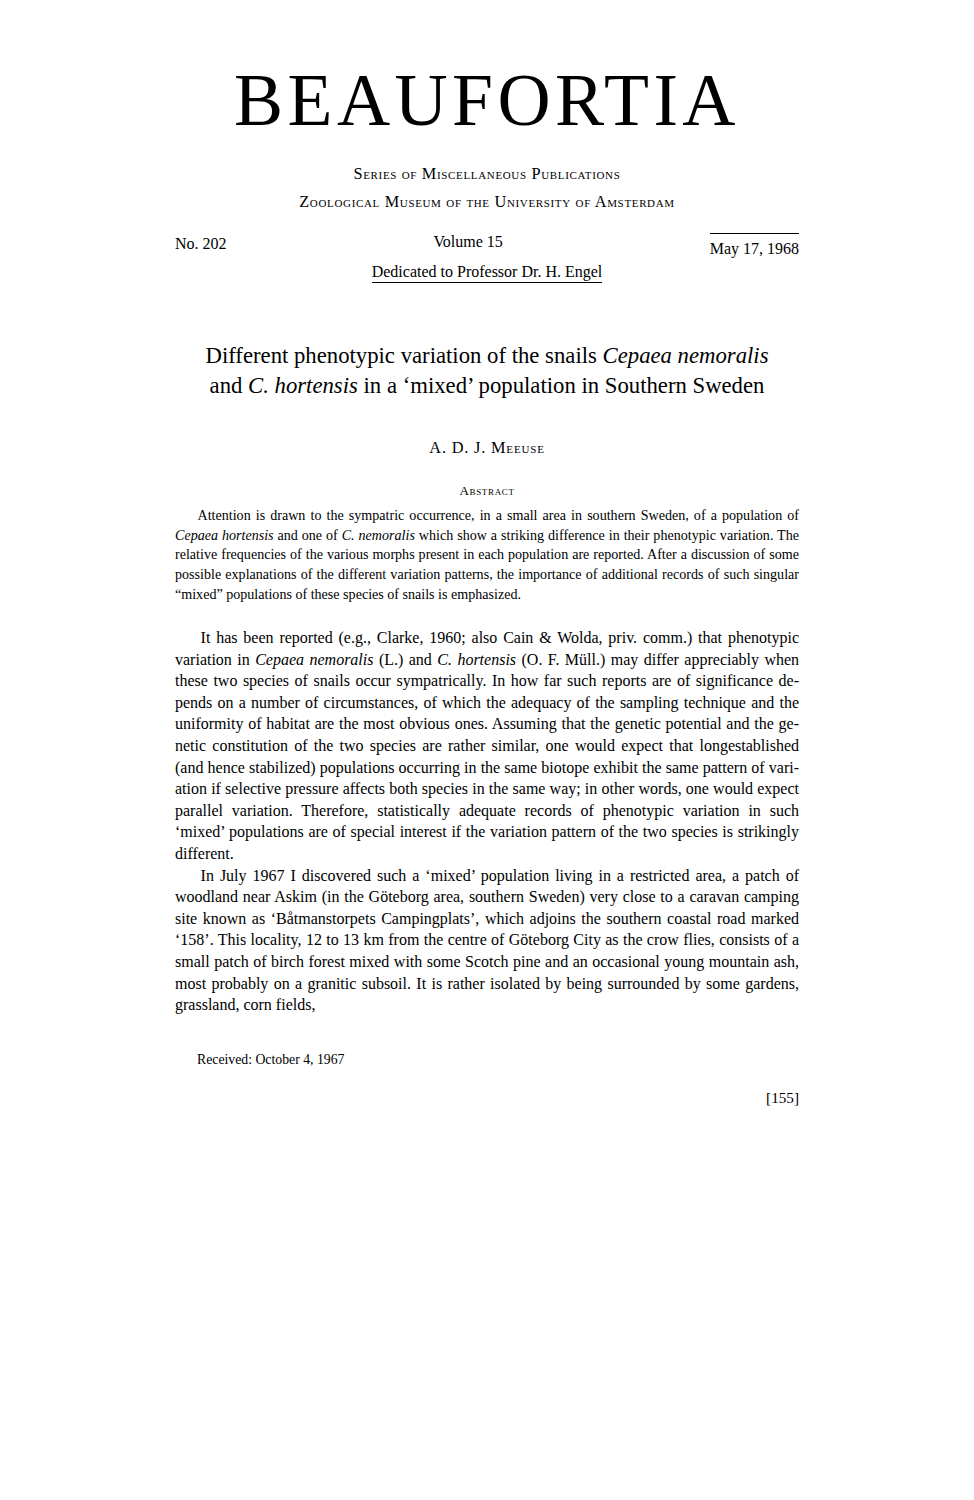BEAUFORTIA
Series of Miscellaneous Publications
Zoological Museum of the University of Amsterdam
No. 202
Volume 15
May 17, 1968
Dedicated to Professor Dr. H. Engel
Different phenotypic variation of the snails Cepaea nemoralis
and C. hortensis in a ‘mixed’ population in Southern Sweden
A. D. J. Meeuse
Abstract
Attention is drawn to the sympatric occurrence, in a small area in southern Sweden, of a population of Cepaea hortensis and one of C. nemoralis which show a striking difference in their phenotypic variation. The relative frequencies of the various morphs present in each population are reported. After a discussion of some possible explanations of the different variation patterns, the importance of additional records of such singular “mixed” populations of these species of snails is emphasized.
It has been reported (e.g., Clarke, 1960; also Cain & Wolda, priv. comm.) that phenotypic variation in Cepaea nemoralis (L.) and C. hortensis (O. F. Müll.) may differ appreciably when these two species of snails occur sympatrically. In how far such reports are of significance depends on a number of circumstances, of which the adequacy of the sampling technique and the uniformity of habitat are the most obvious ones. Assuming that the genetic potential and the genetic constitution of the two species are rather similar, one would expect that longestablished (and hence stabilized) populations occurring in the same biotope exhibit the same pattern of variation if selective pressure affects both species in the same way; in other words, one would expect parallel variation. Therefore, statistically adequate records of phenotypic variation in such ‘mixed’ populations are of special interest if the variation pattern of the two species is strikingly different.
In July 1967 I discovered such a ‘mixed’ population living in a restricted area, a patch of woodland near Askim (in the Göteborg area, southern Sweden) very close to a caravan camping site known as ‘Båtmanstorpets Campingplats’, which adjoins the southern coastal road marked ‘158’. This locality, 12 to 13 km from the centre of Göteborg City as the crow flies, consists of a small patch of birch forest mixed with some Scotch pine and an occasional young mountain ash, most probably on a granitic subsoil. It is rather isolated by being surrounded by some gardens, grassland, corn fields,
Received: October 4, 1967
[155]